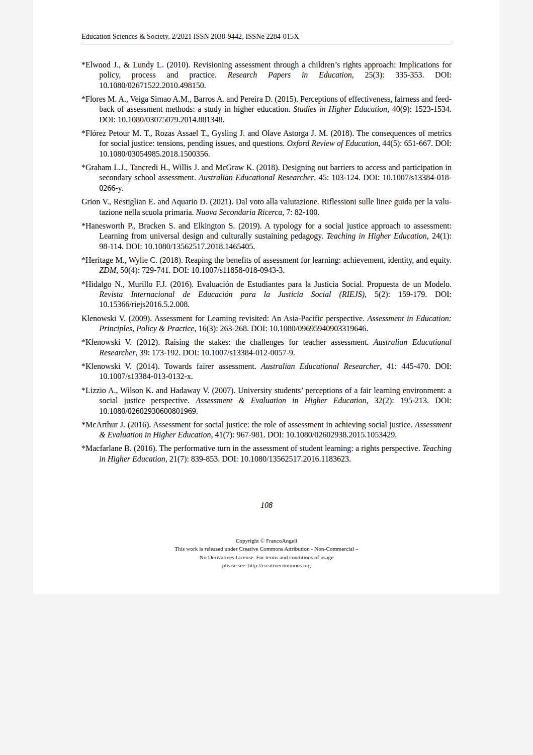Education Sciences & Society, 2/2021 ISSN 2038-9442, ISSNe 2284-015X
*Elwood J., & Lundy L. (2010). Revisioning assessment through a children’s rights approach: Implications for policy, process and practice. Research Papers in Education, 25(3): 335-353. DOI: 10.1080/02671522.2010.498150.
*Flores M. A., Veiga Simao A.M., Barros A. and Pereira D. (2015). Perceptions of effectiveness, fairness and feedback of assessment methods: a study in higher education. Studies in Higher Education, 40(9): 1523-1534. DOI: 10.1080/03075079.2014.881348.
*Flórez Petour M. T., Rozas Assael T., Gysling J. and Olave Astorga J. M. (2018). The consequences of metrics for social justice: tensions, pending issues, and questions. Oxford Review of Education, 44(5): 651-667. DOI: 10.1080/03054985.2018.1500356.
*Graham L.J., Tancredi H., Willis J. and McGraw K. (2018). Designing out barriers to access and participation in secondary school assessment. Australian Educational Researcher, 45: 103-124. DOI: 10.1007/s13384-018-0266-y.
Grion V., Restiglian E. and Aquario D. (2021). Dal voto alla valutazione. Riflessioni sulle linee guida per la valutazione nella scuola primaria. Nuova Secondaria Ricerca, 7: 82-100.
*Hanesworth P., Bracken S. and Elkington S. (2019). A typology for a social justice approach to assessment: Learning from universal design and culturally sustaining pedagogy. Teaching in Higher Education, 24(1): 98-114. DOI: 10.1080/13562517.2018.1465405.
*Heritage M., Wylie C. (2018). Reaping the benefits of assessment for learning: achievement, identity, and equity. ZDM, 50(4): 729-741. DOI: 10.1007/s11858-018-0943-3.
*Hidalgo N., Murillo F.J. (2016). Evaluación de Estudiantes para la Justicia Social. Propuesta de un Modelo. Revista Internacional de Educación para la Justicia Social (RIEJS), 5(2): 159-179. DOI: 10.15366/riejs2016.5.2.008.
Klenowski V. (2009). Assessment for Learning revisited: An Asia-Pacific perspective. Assessment in Education: Principles, Policy & Practice, 16(3): 263-268. DOI: 10.1080/09695940903319646.
*Klenowski V. (2012). Raising the stakes: the challenges for teacher assessment. Australian Educational Researcher, 39: 173-192. DOI: 10.1007/s13384-012-0057-9.
*Klenowski V. (2014). Towards fairer assessment. Australian Educational Researcher, 41: 445-470. DOI: 10.1007/s13384-013-0132-x.
*Lizzio A., Wilson K. and Hadaway V. (2007). University students’ perceptions of a fair learning environment: a social justice perspective. Assessment & Evaluation in Higher Education, 32(2): 195-213. DOI: 10.1080/02602930600801969.
*McArthur J. (2016). Assessment for social justice: the role of assessment in achieving social justice. Assessment & Evaluation in Higher Education, 41(7): 967-981. DOI: 10.1080/02602938.2015.1053429.
*Macfarlane B. (2016). The performative turn in the assessment of student learning: a rights perspective. Teaching in Higher Education, 21(7): 839-853. DOI: 10.1080/13562517.2016.1183623.
108
Copyright © FrancoAngeli
This work is released under Creative Commons Attribution - Non-Commercial –
No Derivatives License. For terms and conditions of usage
please see: http://creativecommons.org